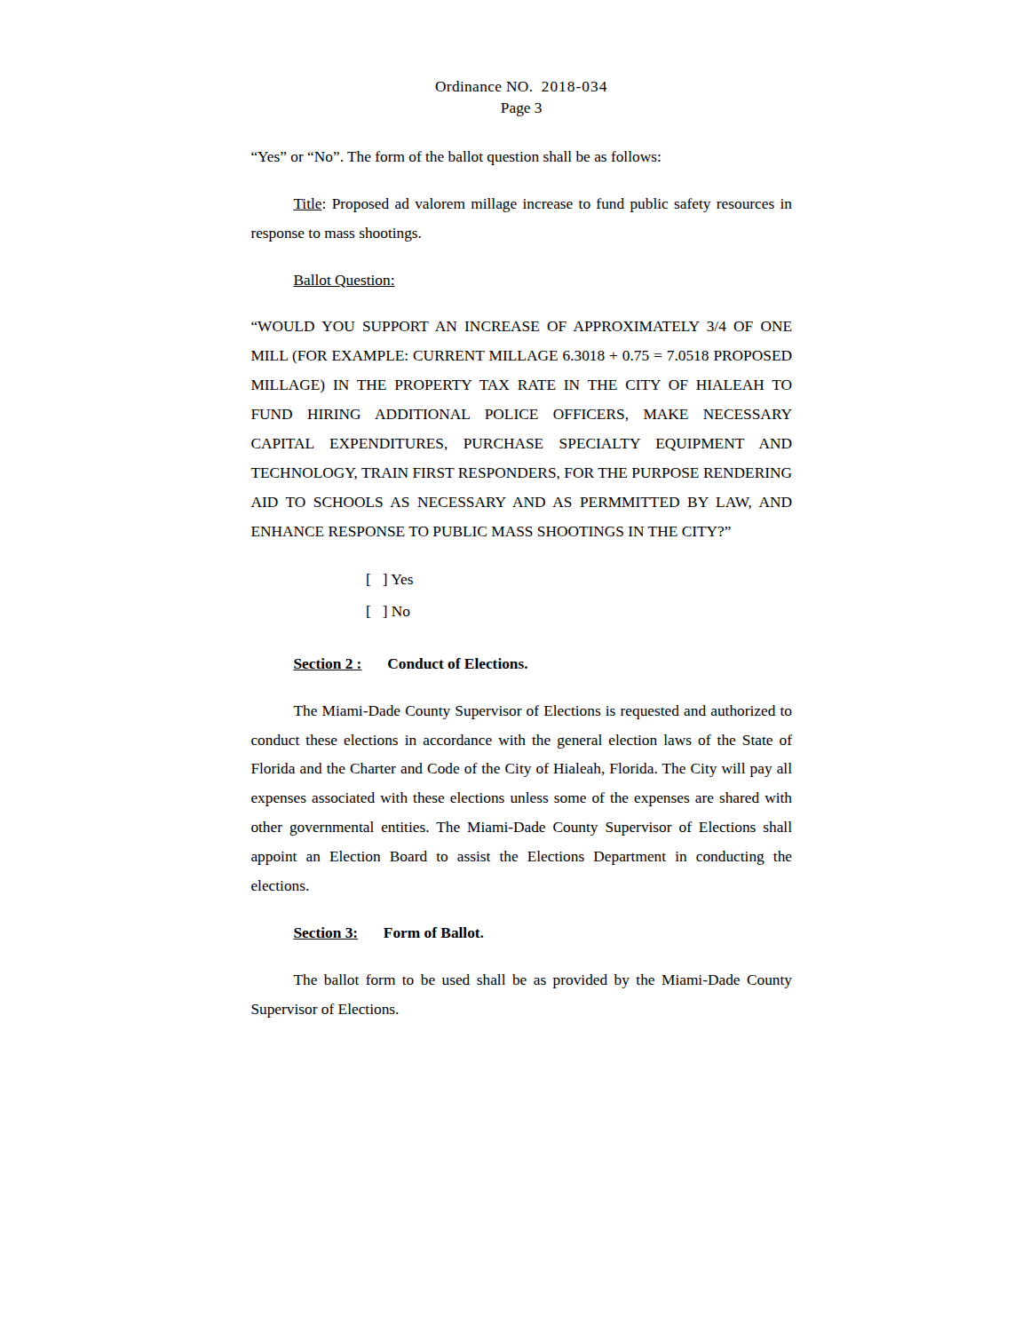Ordinance NO. 2018-034
Page 3
“Yes” or “No”. The form of the ballot question shall be as follows:
Title: Proposed ad valorem millage increase to fund public safety resources in response to mass shootings.
Ballot Question:
“WOULD YOU SUPPORT AN INCREASE OF APPROXIMATELY 3/4 OF ONE MILL (FOR EXAMPLE: CURRENT MILLAGE 6.3018 + 0.75 = 7.0518 PROPOSED MILLAGE) IN THE PROPERTY TAX RATE IN THE CITY OF HIALEAH TO FUND HIRING ADDITIONAL POLICE OFFICERS, MAKE NECESSARY CAPITAL EXPENDITURES, PURCHASE SPECIALTY EQUIPMENT AND TECHNOLOGY, TRAIN FIRST RESPONDERS, FOR THE PURPOSE RENDERING AID TO SCHOOLS AS NECESSARY AND AS PERMMITTED BY LAW, AND ENHANCE RESPONSE TO PUBLIC MASS SHOOTINGS IN THE CITY?”
[ ] Yes
[ ] No
Section 2 : Conduct of Elections.
The Miami-Dade County Supervisor of Elections is requested and authorized to conduct these elections in accordance with the general election laws of the State of Florida and the Charter and Code of the City of Hialeah, Florida. The City will pay all expenses associated with these elections unless some of the expenses are shared with other governmental entities. The Miami-Dade County Supervisor of Elections shall appoint an Election Board to assist the Elections Department in conducting the elections.
Section 3: Form of Ballot.
The ballot form to be used shall be as provided by the Miami-Dade County Supervisor of Elections.